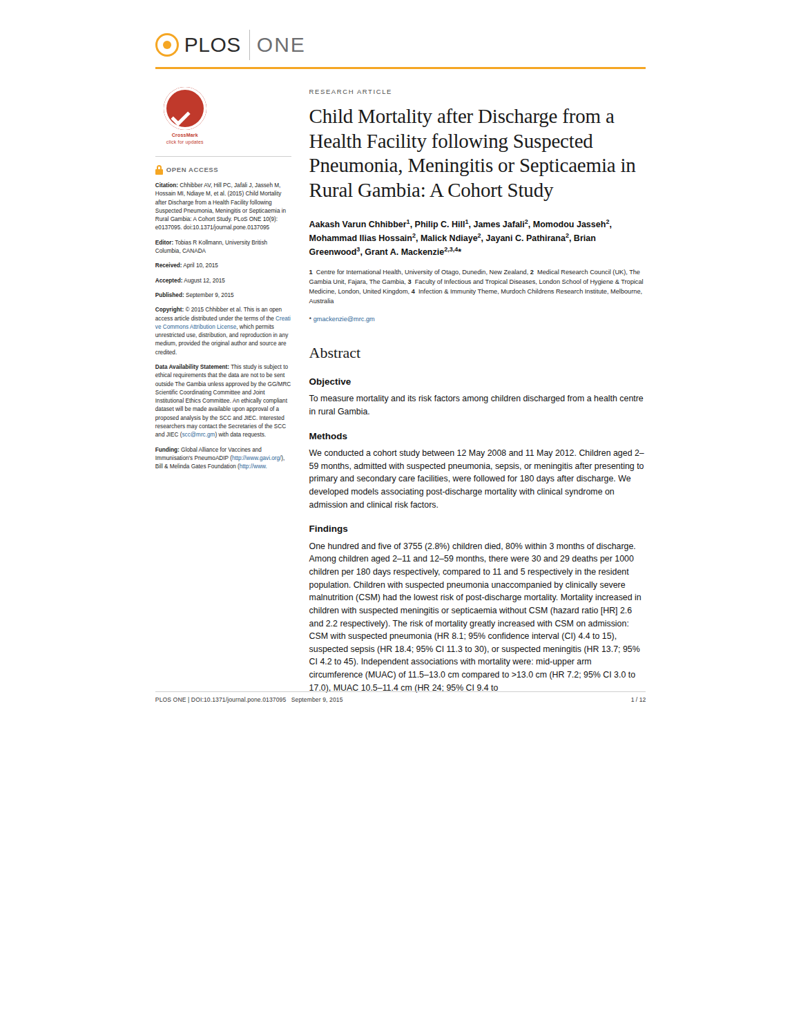PLOS ONE
CrossMark
click for updates
OPEN ACCESS
Citation: Chhibber AV, Hill PC, Jafali J, Jasseh M, Hossain MI, Ndiaye M, et al. (2015) Child Mortality after Discharge from a Health Facility following Suspected Pneumonia, Meningitis or Septicaemia in Rural Gambia: A Cohort Study. PLoS ONE 10(9): e0137095. doi:10.1371/journal.pone.0137095
Editor: Tobias R Kollmann, University British Columbia, CANADA
Received: April 10, 2015
Accepted: August 12, 2015
Published: September 9, 2015
Copyright: © 2015 Chhibber et al. This is an open access article distributed under the terms of the Creative Commons Attribution License, which permits unrestricted use, distribution, and reproduction in any medium, provided the original author and source are credited.
Data Availability Statement: This study is subject to ethical requirements that the data are not to be sent outside The Gambia unless approved by the GG/MRC Scientific Coordinating Committee and Joint Institutional Ethics Committee. An ethically compliant dataset will be made available upon approval of a proposed analysis by the SCC and JIEC. Interested researchers may contact the Secretaries of the SCC and JIEC (scc@mrc.gm) with data requests.
Funding: Global Alliance for Vaccines and Immunisation's PneumoADIP (http://www.gavi.org/), Bill & Melinda Gates Foundation (http://www.
RESEARCH ARTICLE
Child Mortality after Discharge from a Health Facility following Suspected Pneumonia, Meningitis or Septicaemia in Rural Gambia: A Cohort Study
Aakash Varun Chhibber1, Philip C. Hill1, James Jafali2, Momodou Jasseh2, Mohammad Ilias Hossain2, Malick Ndiaye2, Jayani C. Pathirana2, Brian Greenwood3, Grant A. Mackenzie2,3,4*
1 Centre for International Health, University of Otago, Dunedin, New Zealand, 2 Medical Research Council (UK), The Gambia Unit, Fajara, The Gambia, 3 Faculty of Infectious and Tropical Diseases, London School of Hygiene & Tropical Medicine, London, United Kingdom, 4 Infection & Immunity Theme, Murdoch Childrens Research Institute, Melbourne, Australia
* gmackenzie@mrc.gm
Abstract
Objective
To measure mortality and its risk factors among children discharged from a health centre in rural Gambia.
Methods
We conducted a cohort study between 12 May 2008 and 11 May 2012. Children aged 2–59 months, admitted with suspected pneumonia, sepsis, or meningitis after presenting to primary and secondary care facilities, were followed for 180 days after discharge. We developed models associating post-discharge mortality with clinical syndrome on admission and clinical risk factors.
Findings
One hundred and five of 3755 (2.8%) children died, 80% within 3 months of discharge. Among children aged 2–11 and 12–59 months, there were 30 and 29 deaths per 1000 children per 180 days respectively, compared to 11 and 5 respectively in the resident population. Children with suspected pneumonia unaccompanied by clinically severe malnutrition (CSM) had the lowest risk of post-discharge mortality. Mortality increased in children with suspected meningitis or septicaemia without CSM (hazard ratio [HR] 2.6 and 2.2 respectively). The risk of mortality greatly increased with CSM on admission: CSM with suspected pneumonia (HR 8.1; 95% confidence interval (CI) 4.4 to 15), suspected sepsis (HR 18.4; 95% CI 11.3 to 30), or suspected meningitis (HR 13.7; 95% CI 4.2 to 45). Independent associations with mortality were: mid-upper arm circumference (MUAC) of 11.5–13.0 cm compared to >13.0 cm (HR 7.2; 95% CI 3.0 to 17.0), MUAC 10.5–11.4 cm (HR 24; 95% CI 9.4 to
PLOS ONE | DOI:10.1371/journal.pone.0137095 September 9, 2015
1 / 12